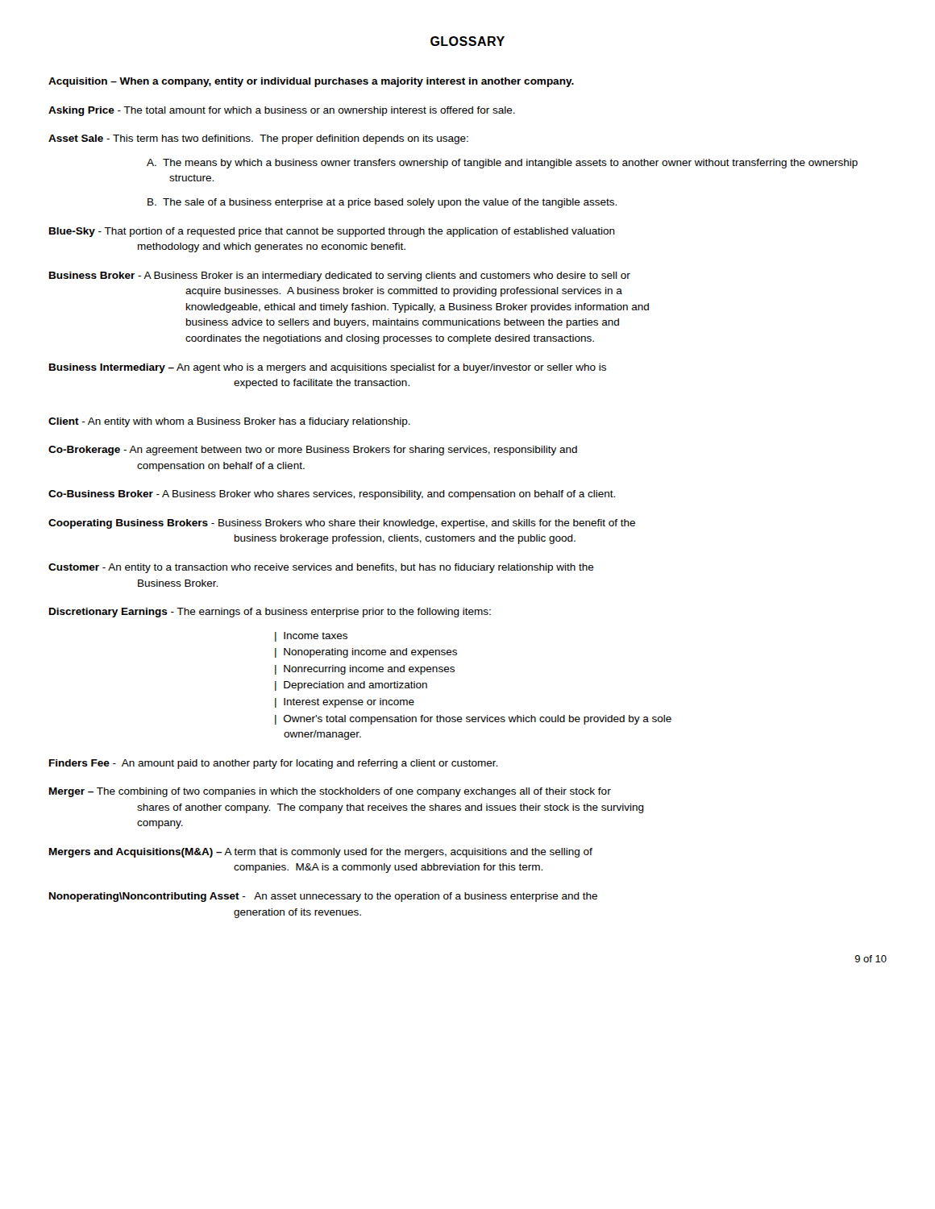GLOSSARY
Acquisition – When a company, entity or individual purchases a majority interest in another company.
Asking Price
- The total amount for which a business or an ownership interest is offered for sale.
Asset Sale
- This term has two definitions. The proper definition depends on its usage:
A. The means by which a business owner transfers ownership of tangible and intangible assets to another owner without transferring the ownership structure.
B. The sale of a business enterprise at a price based solely upon the value of the tangible assets.
Blue-Sky
- That portion of a requested price that cannot be supported through the application of established valuation methodology and which generates no economic benefit.
Business Broker
- A Business Broker is an intermediary dedicated to serving clients and customers who desire to sell or acquire businesses. A business broker is committed to providing professional services in a knowledgeable, ethical and timely fashion. Typically, a Business Broker provides information and business advice to sellers and buyers, maintains communications between the parties and coordinates the negotiations and closing processes to complete desired transactions.
Business Intermediary –
An agent who is a mergers and acquisitions specialist for a buyer/investor or seller who is expected to facilitate the transaction.
Client
- An entity with whom a Business Broker has a fiduciary relationship.
Co-Brokerage
- An agreement between two or more Business Brokers for sharing services, responsibility and compensation on behalf of a client.
Co-Business Broker
- A Business Broker who shares services, responsibility, and compensation on behalf of a client.
Cooperating Business Brokers
- Business Brokers who share their knowledge, expertise, and skills for the benefit of the business brokerage profession, clients, customers and the public good.
Customer
- An entity to a transaction who receive services and benefits, but has no fiduciary relationship with the Business Broker.
Discretionary Earnings
- The earnings of a business enterprise prior to the following items:
Income taxes
Nonoperating income and expenses
Nonrecurring income and expenses
Depreciation and amortization
Interest expense or income
Owner's total compensation for those services which could be provided by a soleowner/manager.
Finders Fee
- An amount paid to another party for locating and referring a client or customer.
Merger –
The combining of two companies in which the stockholders of one company exchanges all of their stock for shares of another company. The company that receives the shares and issues their stock is the surviving company.
Mergers and Acquisitions(M&A) –
A term that is commonly used for the mergers, acquisitions and the selling of companies. M&A is a commonly used abbreviation for this term.
Nonoperating\Noncontributing Asset
- An asset unnecessary to the operation of a business enterprise and the generation of its revenues.
9 of 10